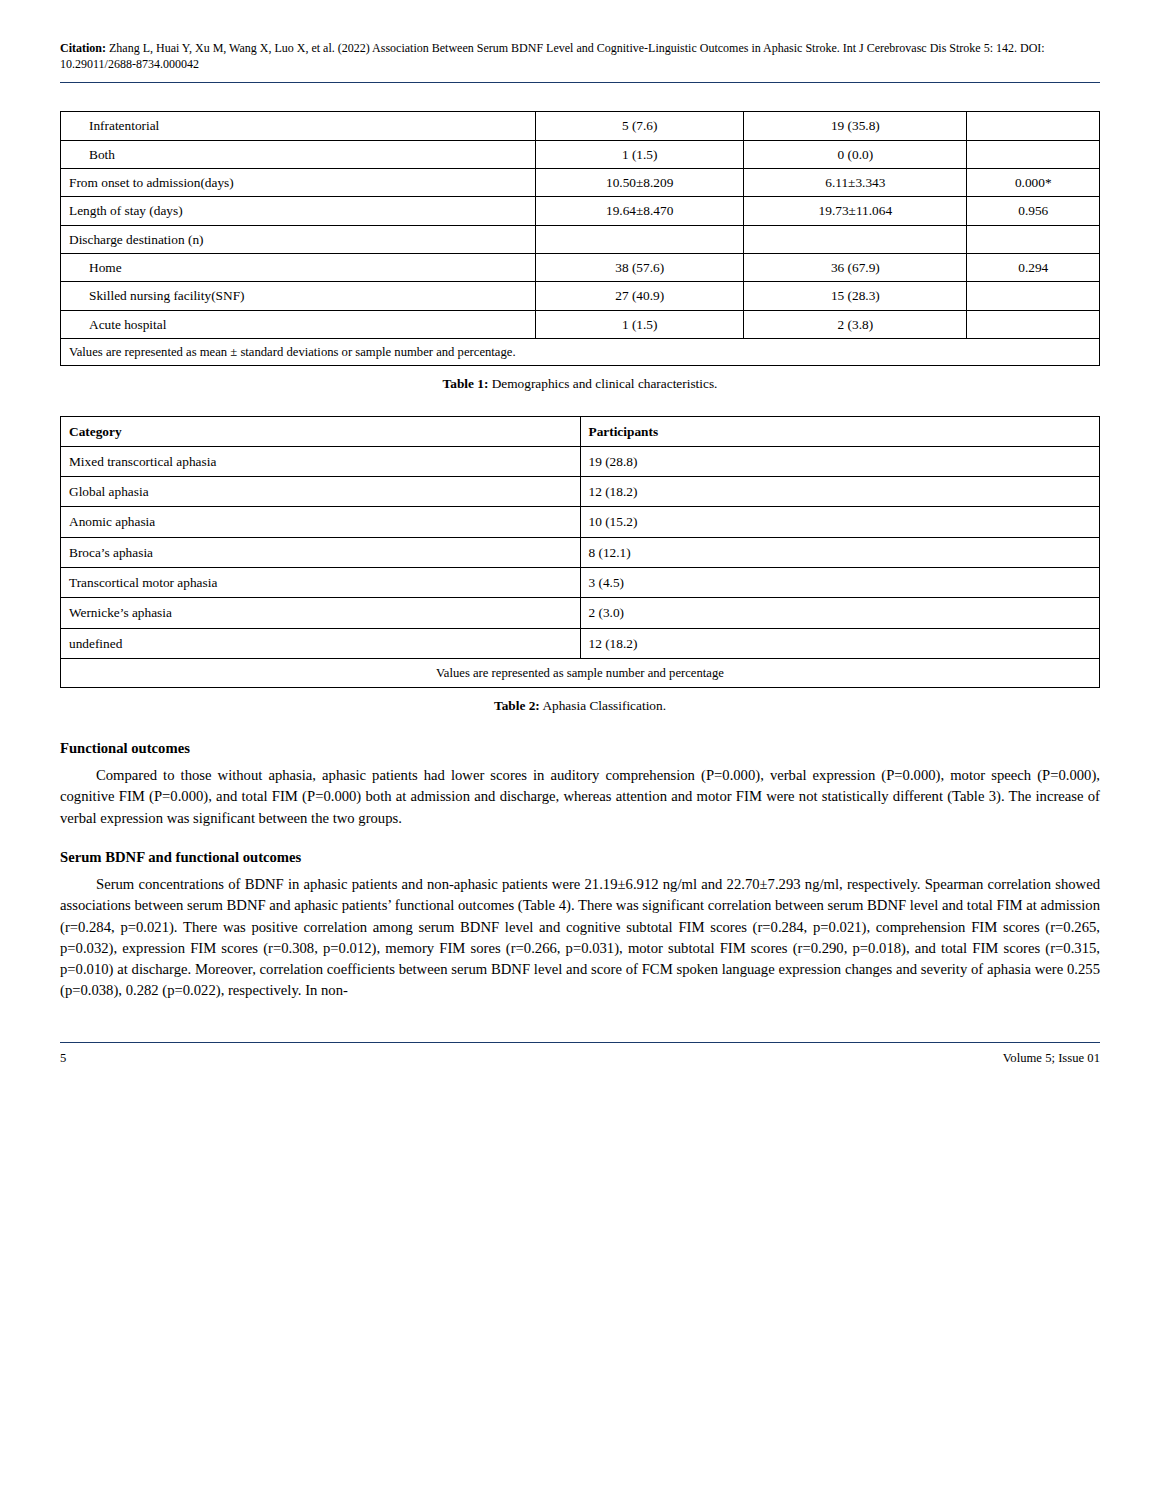Citation: Zhang L, Huai Y, Xu M, Wang X, Luo X, et al. (2022) Association Between Serum BDNF Level and Cognitive-Linguistic Outcomes in Aphasic Stroke. Int J Cerebrovasc Dis Stroke 5: 142. DOI: 10.29011/2688-8734.000042
| Infratentorial | 5 (7.6) | 19 (35.8) | |
| Both | 1 (1.5) | 0 (0.0) | |
| From onset to admission(days) | 10.50±8.209 | 6.11±3.343 | 0.000* |
| Length of stay (days) | 19.64±8.470 | 19.73±11.064 | 0.956 |
| Discharge destination (n) | | | |
| Home | 38 (57.6) | 36 (67.9) | 0.294 |
| Skilled nursing facility(SNF) | 27 (40.9) | 15 (28.3) | |
| Acute hospital | 1 (1.5) | 2 (3.8) | |
| Values are represented as mean ± standard deviations or sample number and percentage. |
Table 1: Demographics and clinical characteristics.
| Category | Participants |
| --- | --- |
| Mixed transcortical aphasia | 19 (28.8) |
| Global aphasia | 12 (18.2) |
| Anomic aphasia | 10 (15.2) |
| Broca’s aphasia | 8 (12.1) |
| Transcortical motor aphasia | 3 (4.5) |
| Wernicke’s aphasia | 2 (3.0) |
| undefined | 12 (18.2) |
| Values are represented as sample number and percentage |
Table 2: Aphasia Classification.
Functional outcomes
Compared to those without aphasia, aphasic patients had lower scores in auditory comprehension (P=0.000), verbal expression (P=0.000), motor speech (P=0.000), cognitive FIM (P=0.000), and total FIM (P=0.000) both at admission and discharge, whereas attention and motor FIM were not statistically different (Table 3). The increase of verbal expression was significant between the two groups.
Serum BDNF and functional outcomes
Serum concentrations of BDNF in aphasic patients and non-aphasic patients were 21.19±6.912 ng/ml and 22.70±7.293 ng/ml, respectively. Spearman correlation showed associations between serum BDNF and aphasic patients’ functional outcomes (Table 4). There was significant correlation between serum BDNF level and total FIM at admission (r=0.284, p=0.021). There was positive correlation among serum BDNF level and cognitive subtotal FIM scores (r=0.284, p=0.021), comprehension FIM scores (r=0.265, p=0.032), expression FIM scores (r=0.308, p=0.012), memory FIM sores (r=0.266, p=0.031), motor subtotal FIM scores (r=0.290, p=0.018), and total FIM scores (r=0.315, p=0.010) at discharge. Moreover, correlation coefficients between serum BDNF level and score of FCM spoken language expression changes and severity of aphasia were 0.255 (p=0.038), 0.282 (p=0.022), respectively. In non-
5 Volume 5; Issue 01